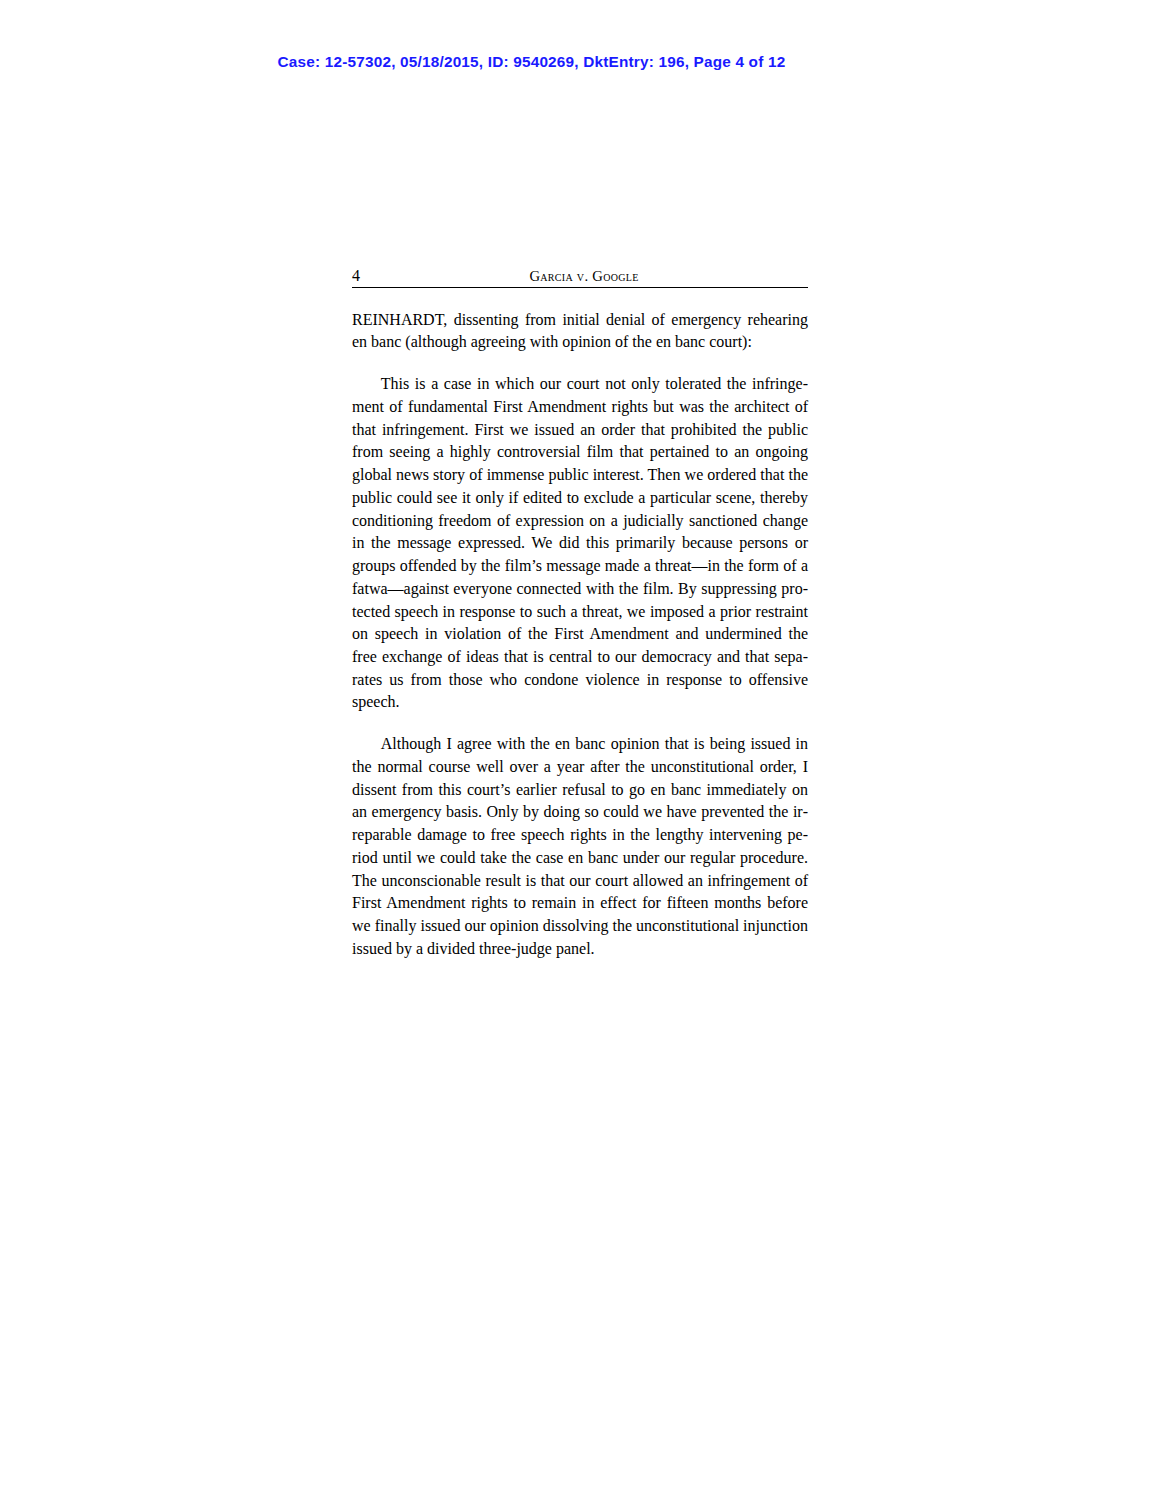Case: 12-57302, 05/18/2015, ID: 9540269, DktEntry: 196, Page 4 of 12
4 Garcia v. Google
REINHARDT, dissenting from initial denial of emergency rehearing en banc (although agreeing with opinion of the en banc court):
This is a case in which our court not only tolerated the infringement of fundamental First Amendment rights but was the architect of that infringement. First we issued an order that prohibited the public from seeing a highly controversial film that pertained to an ongoing global news story of immense public interest. Then we ordered that the public could see it only if edited to exclude a particular scene, thereby conditioning freedom of expression on a judicially sanctioned change in the message expressed. We did this primarily because persons or groups offended by the film’s message made a threat—in the form of a fatwa—against everyone connected with the film. By suppressing protected speech in response to such a threat, we imposed a prior restraint on speech in violation of the First Amendment and undermined the free exchange of ideas that is central to our democracy and that separates us from those who condone violence in response to offensive speech.
Although I agree with the en banc opinion that is being issued in the normal course well over a year after the unconstitutional order, I dissent from this court’s earlier refusal to go en banc immediately on an emergency basis. Only by doing so could we have prevented the irreparable damage to free speech rights in the lengthy intervening period until we could take the case en banc under our regular procedure. The unconscionable result is that our court allowed an infringement of First Amendment rights to remain in effect for fifteen months before we finally issued our opinion dissolving the unconstitutional injunction issued by a divided three-judge panel.